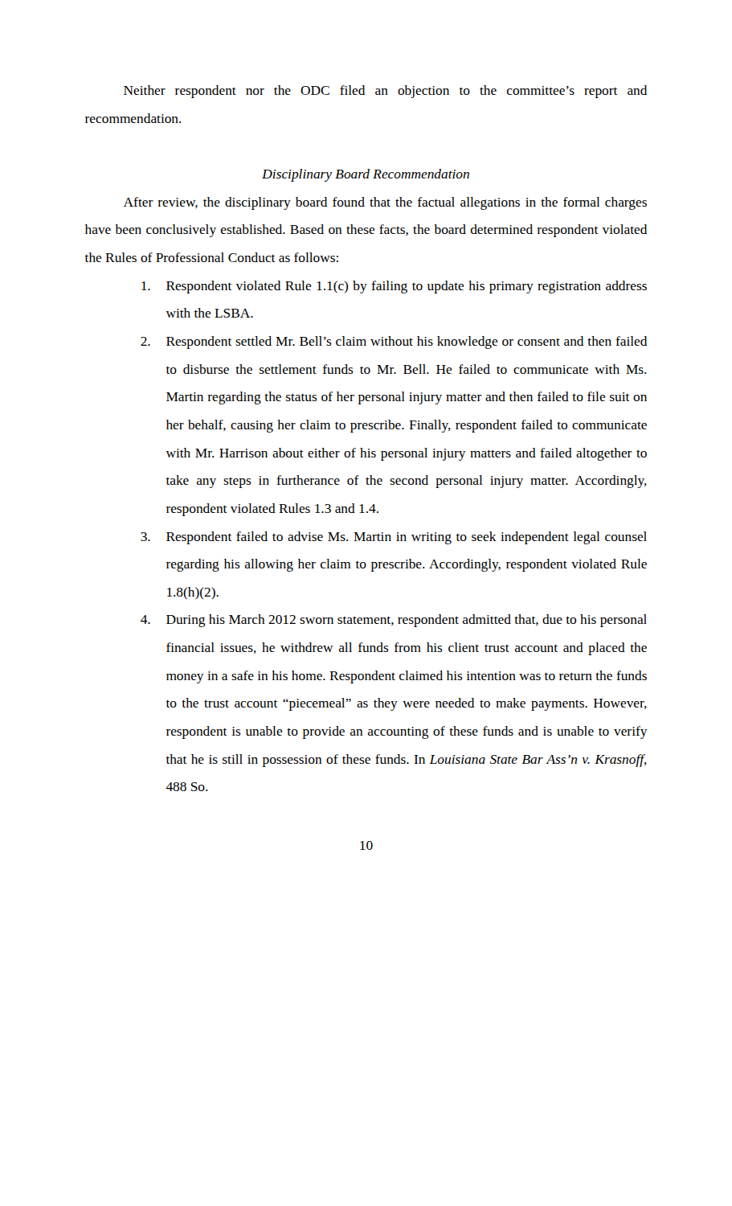Neither respondent nor the ODC filed an objection to the committee’s report and recommendation.
Disciplinary Board Recommendation
After review, the disciplinary board found that the factual allegations in the formal charges have been conclusively established. Based on these facts, the board determined respondent violated the Rules of Professional Conduct as follows:
Respondent violated Rule 1.1(c) by failing to update his primary registration address with the LSBA.
Respondent settled Mr. Bell’s claim without his knowledge or consent and then failed to disburse the settlement funds to Mr. Bell. He failed to communicate with Ms. Martin regarding the status of her personal injury matter and then failed to file suit on her behalf, causing her claim to prescribe. Finally, respondent failed to communicate with Mr. Harrison about either of his personal injury matters and failed altogether to take any steps in furtherance of the second personal injury matter. Accordingly, respondent violated Rules 1.3 and 1.4.
Respondent failed to advise Ms. Martin in writing to seek independent legal counsel regarding his allowing her claim to prescribe. Accordingly, respondent violated Rule 1.8(h)(2).
During his March 2012 sworn statement, respondent admitted that, due to his personal financial issues, he withdrew all funds from his client trust account and placed the money in a safe in his home. Respondent claimed his intention was to return the funds to the trust account “piecemeal” as they were needed to make payments. However, respondent is unable to provide an accounting of these funds and is unable to verify that he is still in possession of these funds. In Louisiana State Bar Ass’n v. Krasnoff, 488 So.
10